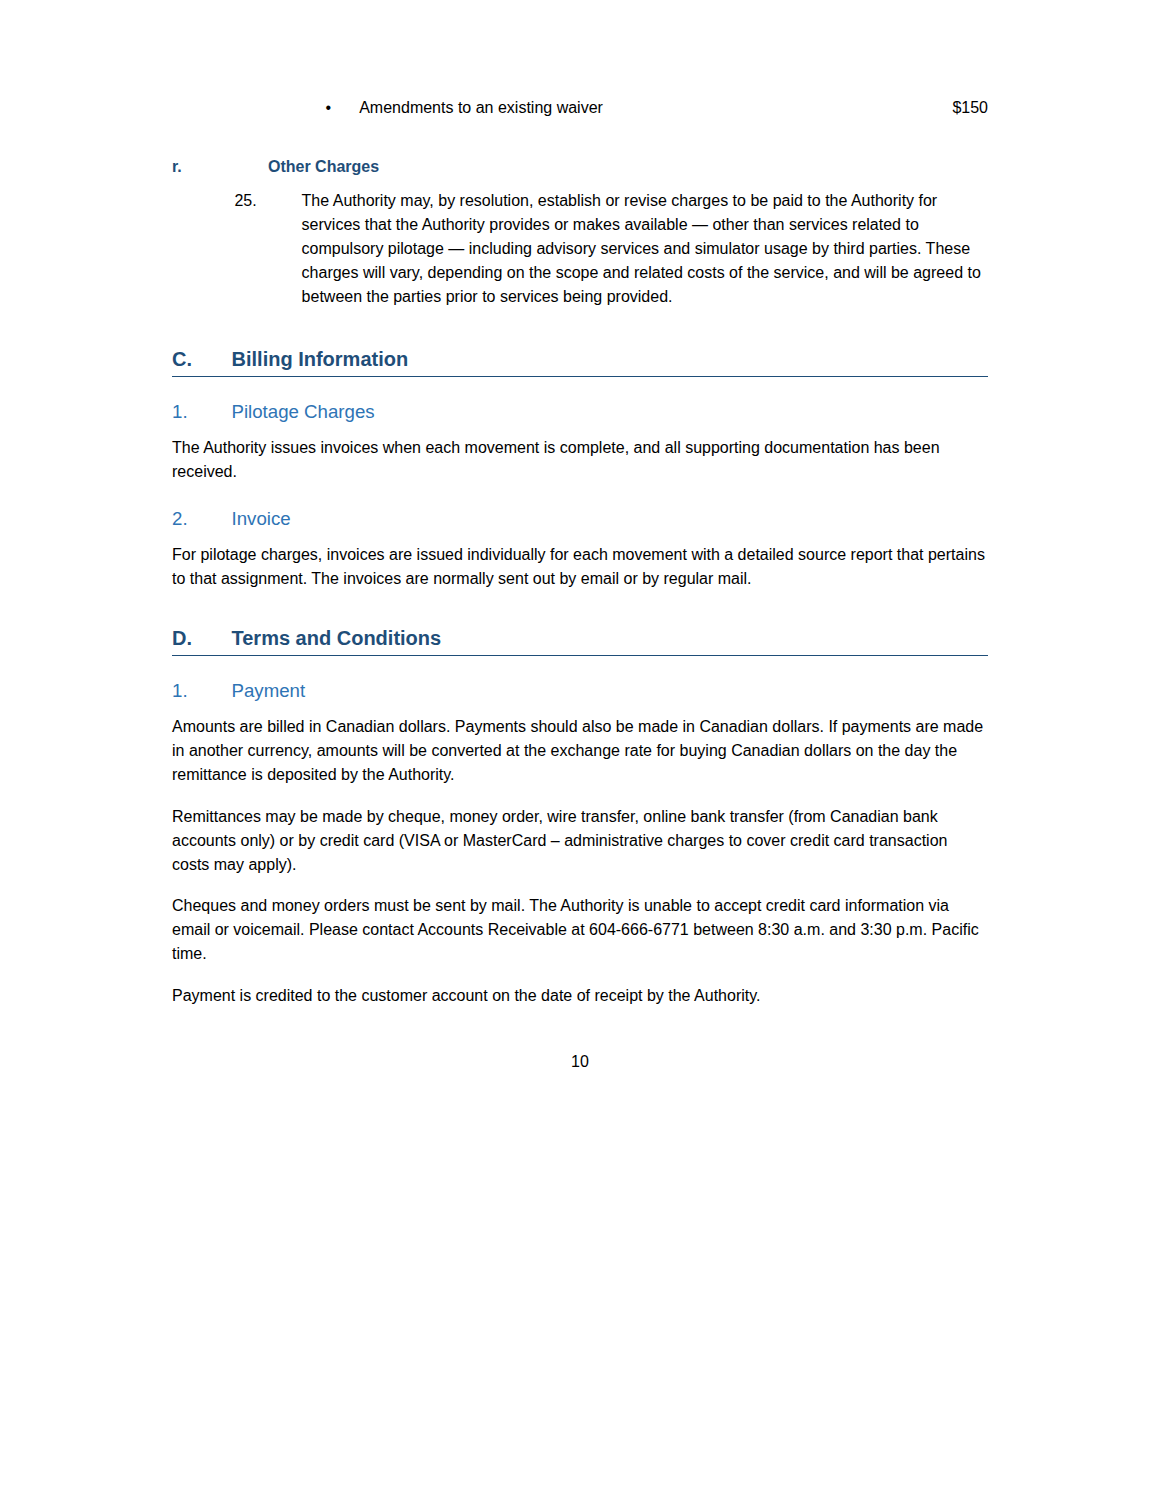• Amendments to an existing waiver $150
r. Other Charges
25. The Authority may, by resolution, establish or revise charges to be paid to the Authority for services that the Authority provides or makes available — other than services related to compulsory pilotage — including advisory services and simulator usage by third parties. These charges will vary, depending on the scope and related costs of the service, and will be agreed to between the parties prior to services being provided.
C. Billing Information
1. Pilotage Charges
The Authority issues invoices when each movement is complete, and all supporting documentation has been received.
2. Invoice
For pilotage charges, invoices are issued individually for each movement with a detailed source report that pertains to that assignment. The invoices are normally sent out by email or by regular mail.
D. Terms and Conditions
1. Payment
Amounts are billed in Canadian dollars. Payments should also be made in Canadian dollars. If payments are made in another currency, amounts will be converted at the exchange rate for buying Canadian dollars on the day the remittance is deposited by the Authority.
Remittances may be made by cheque, money order, wire transfer, online bank transfer (from Canadian bank accounts only) or by credit card (VISA or MasterCard – administrative charges to cover credit card transaction costs may apply).
Cheques and money orders must be sent by mail. The Authority is unable to accept credit card information via email or voicemail. Please contact Accounts Receivable at 604-666-6771 between 8:30 a.m. and 3:30 p.m. Pacific time.
Payment is credited to the customer account on the date of receipt by the Authority.
10